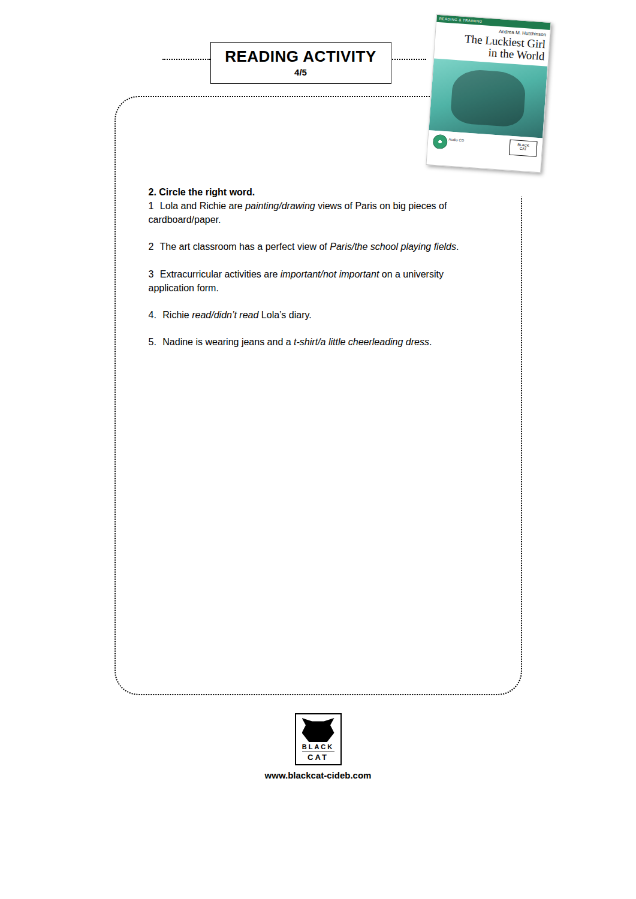READING ACTIVITY
4/5
READING & TRAINING
Andrea M. Hutchinson
The Luckiest Girl
in the World
Audio CD
BLACK
CAT
2. Circle the right word.
1 Lola and Richie are painting/drawing views of Paris on big pieces of cardboard/paper.
2 The art classroom has a perfect view of Paris/the school playing fields.
3 Extracurricular activities are important/not important on a university application form.
4. Richie read/didn’t read Lola’s diary.
5. Nadine is wearing jeans and a t-shirt/a little cheerleading dress.
BLACK
CAT
www.blackcat-cideb.com